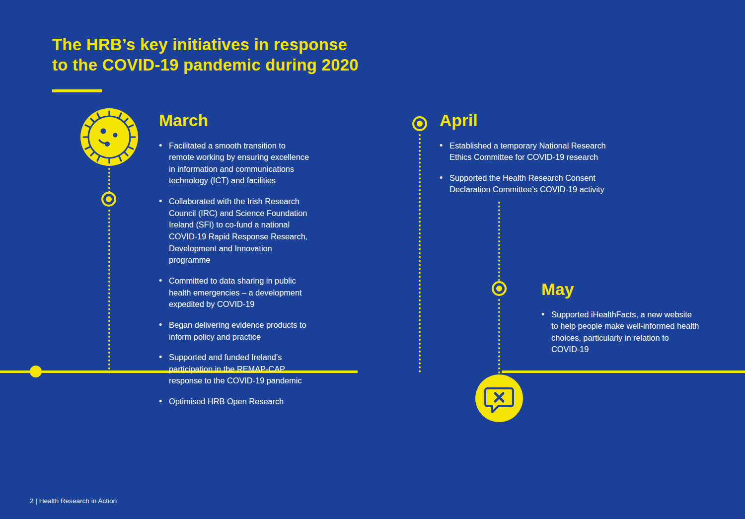The HRB’s key initiatives in response
to the COVID‑19 pandemic during 2020
March
Facilitated a smooth transition to remote working by ensuring excellence in information and communications technology (ICT) and facilities
Collaborated with the Irish Research Council (IRC) and Science Foundation Ireland (SFI) to co-fund a national COVID‑19 Rapid Response Research, Development and Innovation programme
Committed to data sharing in public health emergencies – a development expedited by COVID‑19
Began delivering evidence products to inform policy and practice
Supported and funded Ireland’s participation in the REMAP‑CAP response to the COVID‑19 pandemic
Optimised HRB Open Research
April
Established a temporary National Research Ethics Committee for COVID‑19 research
Supported the Health Research Consent Declaration Committee’s COVID‑19 activity
May
Supported iHealthFacts, a new website to help people make well‑informed health choices, particularly in relation to COVID‑19
2 | Health Research in Action